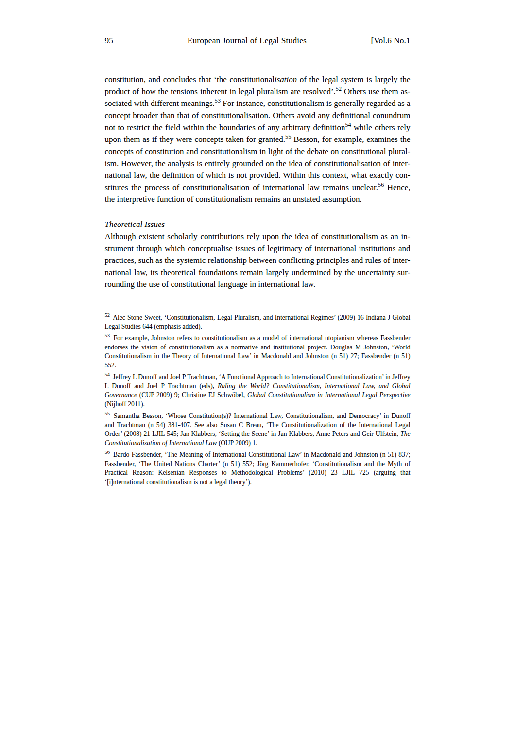95
European Journal of Legal Studies
[Vol.6 No.1
constitution, and concludes that ‘the constitutionalisation of the legal system is largely the product of how the tensions inherent in legal pluralism are resolved’.52 Others use them associated with different meanings.53 For instance, constitutionalism is generally regarded as a concept broader than that of constitutionalisation. Others avoid any definitional conundrum not to restrict the field within the boundaries of any arbitrary definition54 while others rely upon them as if they were concepts taken for granted.55 Besson, for example, examines the concepts of constitution and constitutionalism in light of the debate on constitutional pluralism. However, the analysis is entirely grounded on the idea of constitutionalisation of international law, the definition of which is not provided. Within this context, what exactly constitutes the process of constitutionalisation of international law remains unclear.56 Hence, the interpretive function of constitutionalism remains an unstated assumption.
Theoretical Issues
Although existent scholarly contributions rely upon the idea of constitutionalism as an instrument through which conceptualise issues of legitimacy of international institutions and practices, such as the systemic relationship between conflicting principles and rules of international law, its theoretical foundations remain largely undermined by the uncertainty surrounding the use of constitutional language in international law.
52 Alec Stone Sweet, ‘Constitutionalism, Legal Pluralism, and International Regimes’ (2009) 16 Indiana J Global Legal Studies 644 (emphasis added).
53 For example, Johnston refers to constitutionalism as a model of international utopianism whereas Fassbender endorses the vision of constitutionalism as a normative and institutional project. Douglas M Johnston, ‘World Constitutionalism in the Theory of International Law’ in Macdonald and Johnston (n 51) 27; Fassbender (n 51) 552.
54 Jeffrey L Dunoff and Joel P Trachtman, ‘A Functional Approach to International Constitutionalization’ in Jeffrey L Dunoff and Joel P Trachtman (eds), Ruling the World? Constitutionalism, International Law, and Global Governance (CUP 2009) 9; Christine EJ Schwöbel, Global Constitutionalism in International Legal Perspective (Nijhoff 2011).
55 Samantha Besson, ‘Whose Constitution(s)? International Law, Constitutionalism, and Democracy’ in Dunoff and Trachtman (n 54) 381-407. See also Susan C Breau, ‘The Constitutionalization of the International Legal Order’ (2008) 21 LJIL 545; Jan Klabbers, ‘Setting the Scene’ in Jan Klabbers, Anne Peters and Geir Ulfstein, The Constitutionalization of International Law (OUP 2009) 1.
56 Bardo Fassbender, ‘The Meaning of International Constitutional Law’ in Macdonald and Johnston (n 51) 837; Fassbender, ‘The United Nations Charter’ (n 51) 552; Jörg Kammerhofer, ‘Constitutionalism and the Myth of Practical Reason: Kelsenian Responses to Methodological Problems’ (2010) 23 LJIL 725 (arguing that ‘[i]nternational constitutionalism is not a legal theory’).